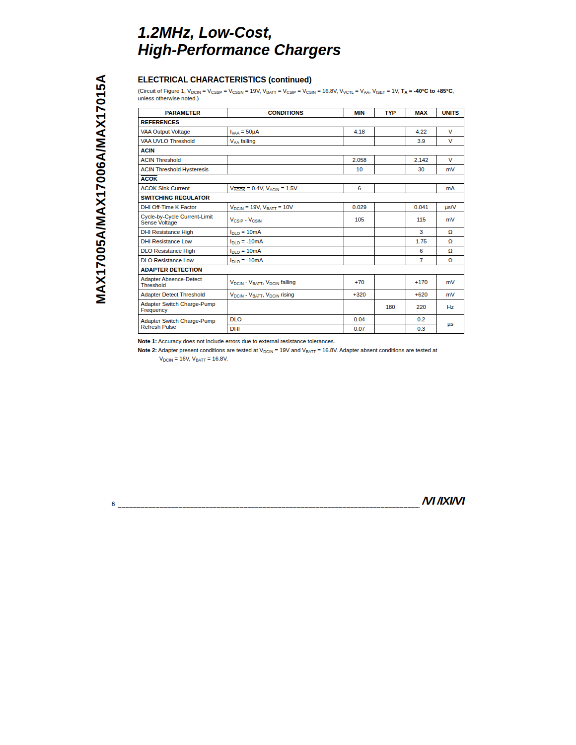MAX17005A/MAX17006A/MAX17015A
1.2MHz, Low-Cost,
High-Performance Chargers
ELECTRICAL CHARACTERISTICS (continued)
(Circuit of Figure 1, VDCIN = VCSSP = VCSSN = 19V, VBATT = VCSIP = VCSIN = 16.8V, VVCTL = VAA, VISET = 1V, TA = -40°C to +85°C, unless otherwise noted.)
| PARAMETER | CONDITIONS | MIN | TYP | MAX | UNITS |
| --- | --- | --- | --- | --- | --- |
| REFERENCES |
| VAA Output Voltage | I VAA = 50µA | 4.18 | | 4.22 | V |
| VAA UVLO Threshold | V AA falling | | | 3.9 | V |
| ACIN |
| ACIN Threshold | | 2.058 | | 2.142 | V |
| ACIN Threshold Hysteresis | | 10 | | 30 | mV |
| ACOK |
| ACOK Sink Current | V ACOK = 0.4V, V ACIN = 1.5V | 6 | | | mA |
| SWITCHING REGULATOR |
| DHI Off-Time K Factor | V DCIN = 19V, V BATT = 10V | 0.029 | | 0.041 | µs/V |
| Cycle-by-Cycle Current-Limit Sense Voltage | V CSIP - V CSIN | 105 | | 115 | mV |
| DHI Resistance High | I DLO = 10mA | | | 3 | Ω |
| DHI Resistance Low | I DLO = -10mA | | | 1.75 | Ω |
| DLO Resistance High | I DLO = 10mA | | | 6 | Ω |
| DLO Resistance Low | I DLO = -10mA | | | 7 | Ω |
| ADAPTER DETECTION |
| Adapter Absence-Detect Threshold | V DCIN - V BATT , V DCIN falling | +70 | | +170 | mV |
| Adapter Detect Threshold | V DCIN - V BATT , V DCIN rising | +320 | | +620 | mV |
| Adapter Switch Charge-Pump Frequency | | | 180 | 220 | Hz |
| Adapter Switch Charge-Pump Refresh Pulse | DLO | 0.04 | | 0.2 | µs |
| DHI | 0.07 | | 0.3 |
Note 1: Accuracy does not include errors due to external resistance tolerances.
Note 2: Adapter present conditions are tested at VDCIN = 19V and VBATT = 16.8V. Adapter absent conditions are tested at
VDCIN = 16V, VBATT = 16.8V.
6 _______________________________________________________________________________________ /VI /IXI/VI